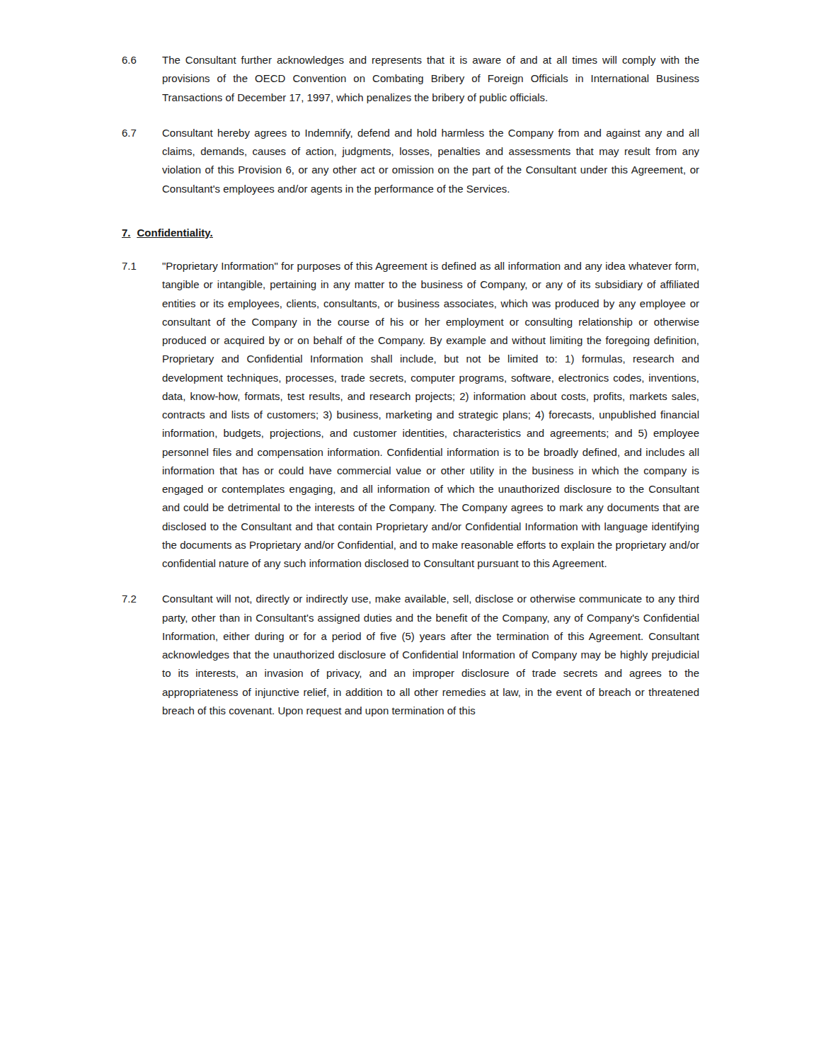6.6 The Consultant further acknowledges and represents that it is aware of and at all times will comply with the provisions of the OECD Convention on Combating Bribery of Foreign Officials in International Business Transactions of December 17, 1997, which penalizes the bribery of public officials.
6.7 Consultant hereby agrees to Indemnify, defend and hold harmless the Company from and against any and all claims, demands, causes of action, judgments, losses, penalties and assessments that may result from any violation of this Provision 6, or any other act or omission on the part of the Consultant under this Agreement, or Consultant's employees and/or agents in the performance of the Services.
7. Confidentiality.
7.1 "Proprietary Information" for purposes of this Agreement is defined as all information and any idea whatever form, tangible or intangible, pertaining in any matter to the business of Company, or any of its subsidiary of affiliated entities or its employees, clients, consultants, or business associates, which was produced by any employee or consultant of the Company in the course of his or her employment or consulting relationship or otherwise produced or acquired by or on behalf of the Company. By example and without limiting the foregoing definition, Proprietary and Confidential Information shall include, but not be limited to: 1) formulas, research and development techniques, processes, trade secrets, computer programs, software, electronics codes, inventions, data, know-how, formats, test results, and research projects; 2) information about costs, profits, markets sales, contracts and lists of customers; 3) business, marketing and strategic plans; 4) forecasts, unpublished financial information, budgets, projections, and customer identities, characteristics and agreements; and 5) employee personnel files and compensation information. Confidential information is to be broadly defined, and includes all information that has or could have commercial value or other utility in the business in which the company is engaged or contemplates engaging, and all information of which the unauthorized disclosure to the Consultant and could be detrimental to the interests of the Company. The Company agrees to mark any documents that are disclosed to the Consultant and that contain Proprietary and/or Confidential Information with language identifying the documents as Proprietary and/or Confidential, and to make reasonable efforts to explain the proprietary and/or confidential nature of any such information disclosed to Consultant pursuant to this Agreement.
7.2 Consultant will not, directly or indirectly use, make available, sell, disclose or otherwise communicate to any third party, other than in Consultant's assigned duties and the benefit of the Company, any of Company's Confidential Information, either during or for a period of five (5) years after the termination of this Agreement. Consultant acknowledges that the unauthorized disclosure of Confidential Information of Company may be highly prejudicial to its interests, an invasion of privacy, and an improper disclosure of trade secrets and agrees to the appropriateness of injunctive relief, in addition to all other remedies at law, in the event of breach or threatened breach of this covenant. Upon request and upon termination of this